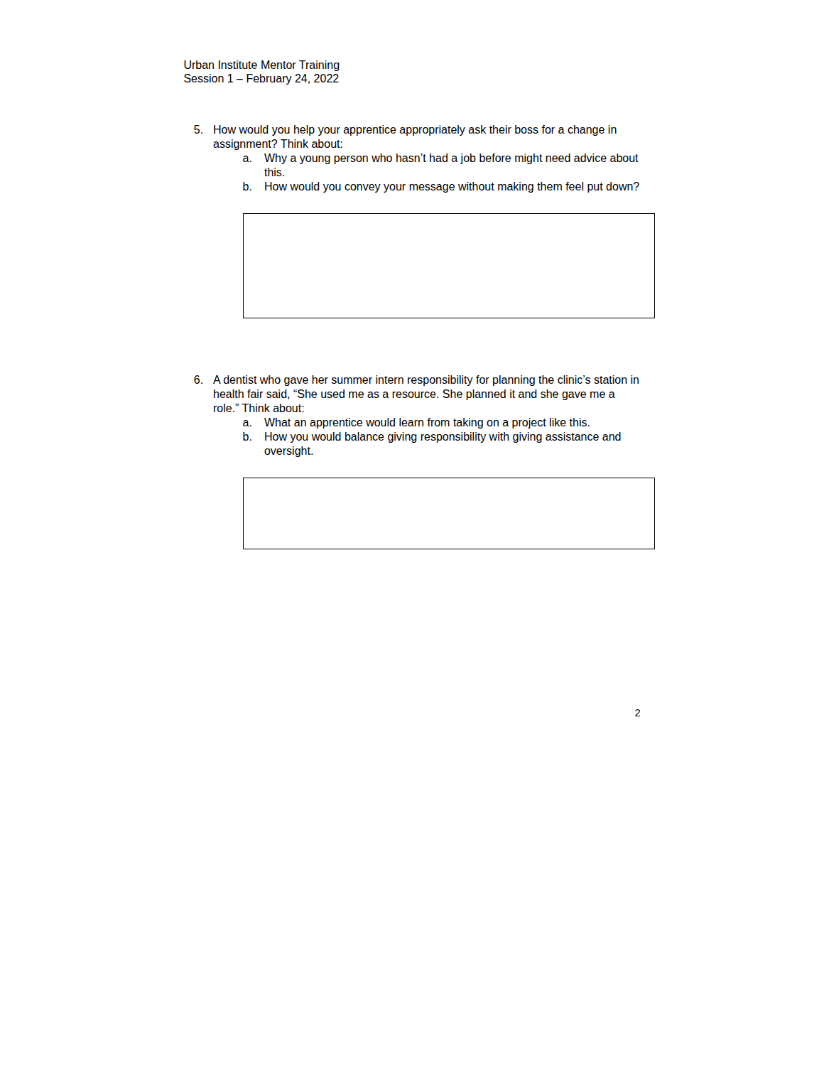Urban Institute Mentor Training
Session 1 – February 24, 2022
5. How would you help your apprentice appropriately ask their boss for a change in assignment? Think about:
a. Why a young person who hasn’t had a job before might need advice about this.
b. How would you convey your message without making them feel put down?
6. A dentist who gave her summer intern responsibility for planning the clinic’s station in health fair said, “She used me as a resource. She planned it and she gave me a role.” Think about:
a. What an apprentice would learn from taking on a project like this.
b. How you would balance giving responsibility with giving assistance and oversight.
2